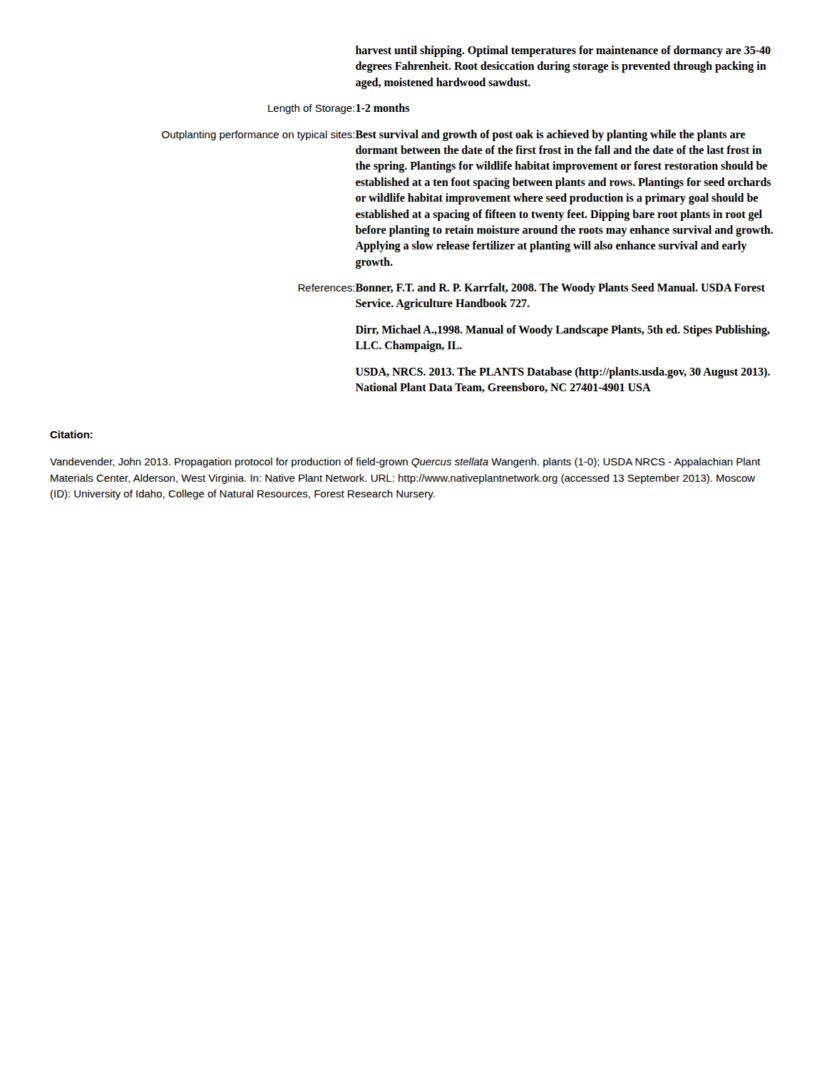| | harvest until shipping. Optimal temperatures for maintenance of dormancy are 35-40 degrees Fahrenheit. Root desiccation during storage is prevented through packing in aged, moistened hardwood sawdust. |
| Length of Storage: | 1-2 months |
| Outplanting performance on typical sites: | Best survival and growth of post oak is achieved by planting while the plants are dormant between the date of the first frost in the fall and the date of the last frost in the spring. Plantings for wildlife habitat improvement or forest restoration should be established at a ten foot spacing between plants and rows. Plantings for seed orchards or wildlife habitat improvement where seed production is a primary goal should be established at a spacing of fifteen to twenty feet. Dipping bare root plants in root gel before planting to retain moisture around the roots may enhance survival and growth. Applying a slow release fertilizer at planting will also enhance survival and early growth. |
| References: | Bonner, F.T. and R. P. Karrfalt, 2008. The Woody Plants Seed Manual. USDA Forest Service. Agriculture Handbook 727. Dirr, Michael A.,1998. Manual of Woody Landscape Plants, 5th ed. Stipes Publishing, LLC. Champaign, IL. USDA, NRCS. 2013. The PLANTS Database (http://plants.usda.gov, 30 August 2013). National Plant Data Team, Greensboro, NC 27401-4901 USA |
Citation:
Vandevender, John 2013. Propagation protocol for production of field-grown Quercus stellata Wangenh. plants (1-0); USDA NRCS - Appalachian Plant Materials Center, Alderson, West Virginia. In: Native Plant Network. URL: http://www.nativeplantnetwork.org (accessed 13 September 2013). Moscow (ID): University of Idaho, College of Natural Resources, Forest Research Nursery.